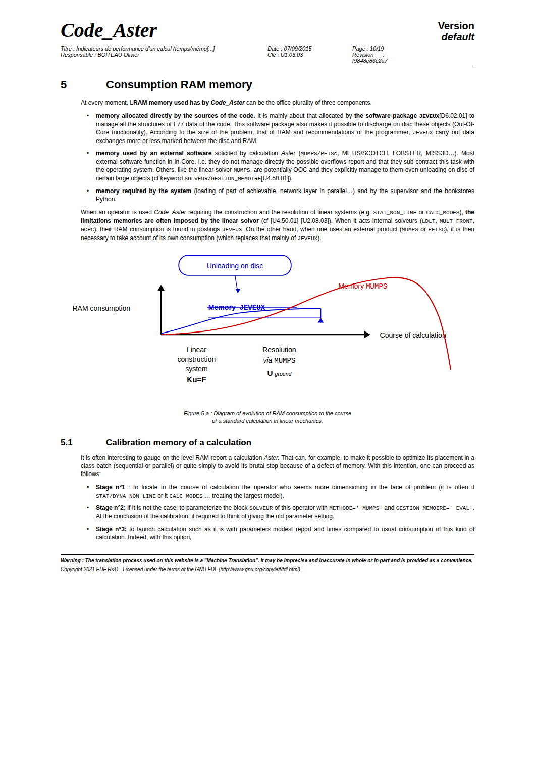Code_Aster
Version
default
Titre : Indicateurs de performance d'un calcul (temps/mémo[...]
Responsable : BOITEAU Olivier
Date : 07/09/2015
Clé : U1.03.03
Page : 10/19
Révision :
f9848e86c2a7
5 Consumption RAM memory
At every moment, LRAM memory used has by Code_Aster can be the office plurality of three components.
memory allocated directly by the sources of the code. It is mainly about that allocated by the software package JEVEUX[D6.02.01] to manage all the structures of F77 data of the code. This software package also makes it possible to discharge on disc these objects (Out-Of-Core functionality). According to the size of the problem, that of RAM and recommendations of the programmer, JEVEUX carry out data exchanges more or less marked between the disc and RAM.
memory used by an external software solicited by calculation Aster (MUMPS/PETSc, METIS/SCOTCH, LOBSTER, MISS3D…). Most external software function in In-Core. I.e. they do not manage directly the possible overflows report and that they sub-contract this task with the operating system. Others, like the linear solvor MUMPS, are potentially OOC and they explicitly manage to them-even unloading on disc of certain large objects (cf keyword SOLVEUR/GESTION_MEMOIRE[U4.50.01]).
memory required by the system (loading of part of achievable, network layer in parallel…) and by the supervisor and the bookstores Python.
When an operator is used Code_Aster requiring the construction and the resolution of linear systems (e.g. STAT_NON_LINE or CALC_MODES), the limitations memories are often imposed by the linear solvor (cf [U4.50.01] [U2.08.03]). When it acts internal solveurs (LDLT, MULT_FRONT, GCPC), their RAM consumption is found in postings JEVEUX. On the other hand, when one uses an external product (MUMPS or PETSC), it is then necessary to take account of its own consumption (which replaces that mainly of JEVEUX).
Unloading on disc Memory MUMPS RAM consumption Course of calculation Memory JEVEUX Linear construction system Ku=F Resolution via MUMPS U ground
Figure 5-a : Diagram of evolution of RAM consumption to the course
of a standard calculation in linear mechanics.
5.1 Calibration memory of a calculation
It is often interesting to gauge on the level RAM report a calculation Aster. That can, for example, to make it possible to optimize its placement in a class batch (sequential or parallel) or quite simply to avoid its brutal stop because of a defect of memory. With this intention, one can proceed as follows:
Stage n°1 : to locate in the course of calculation the operator who seems more dimensioning in the face of problem (it is often it STAT/DYNA_NON_LINE or it CALC_MODES … treating the largest model).
Stage n°2: if it is not the case, to parameterize the block SOLVEUR of this operator with METHODE=' MUMPS' and GESTION_MEMOIRE=' EVAL'. At the conclusion of the calibration, if required to think of giving the old parameter setting.
Stage n°3: to launch calculation such as it is with parameters modest report and times compared to usual consumption of this kind of calculation. Indeed, with this option,
Warning : The translation process used on this website is a "Machine Translation". It may be imprecise and inaccurate in whole or in part and is provided as a convenience.
Copyright 2021 EDF R&D - Licensed under the terms of the GNU FDL (http://www.gnu.org/copyleft/fdl.html)